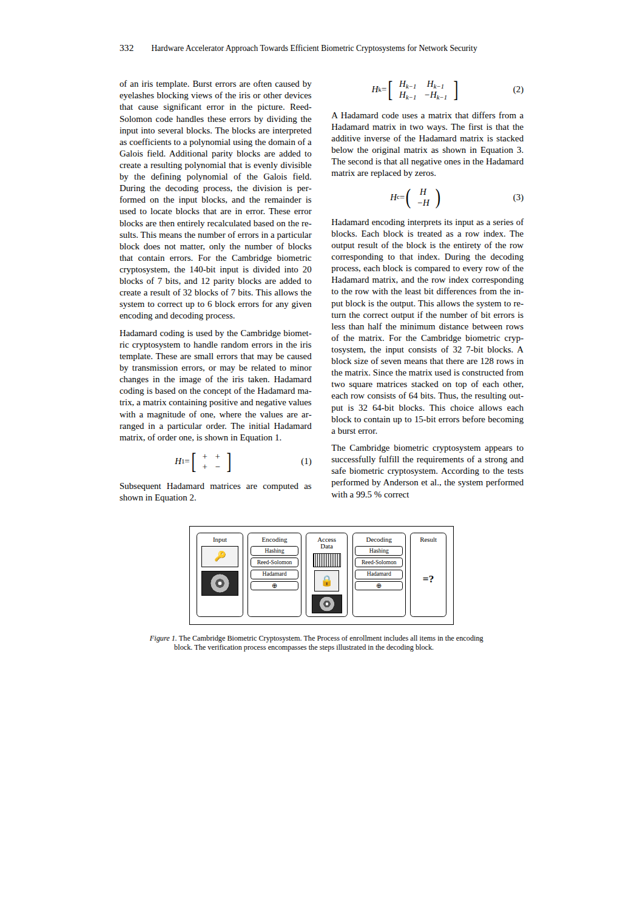332
Hardware Accelerator Approach Towards Efficient Biometric Cryptosystems for Network Security
of an iris template. Burst errors are often caused by eyelashes blocking views of the iris or other devices that cause significant error in the picture. Reed-Solomon code handles these errors by dividing the input into several blocks. The blocks are interpreted as coefficients to a polynomial using the domain of a Galois field. Additional parity blocks are added to create a resulting polynomial that is evenly divisible by the defining polynomial of the Galois field. During the decoding process, the division is performed on the input blocks, and the remainder is used to locate blocks that are in error. These error blocks are then entirely recalculated based on the results. This means the number of errors in a particular block does not matter, only the number of blocks that contain errors. For the Cambridge biometric cryptosystem, the 140-bit input is divided into 20 blocks of 7 bits, and 12 parity blocks are added to create a result of 32 blocks of 7 bits. This allows the system to correct up to 6 block errors for any given encoding and decoding process.
Hadamard coding is used by the Cambridge biometric cryptosystem to handle random errors in the iris template. These are small errors that may be caused by transmission errors, or may be related to minor changes in the image of the iris taken. Hadamard coding is based on the concept of the Hadamard matrix, a matrix containing positive and negative values with a magnitude of one, where the values are arranged in a particular order. The initial Hadamard matrix, of order one, is shown in Equation 1.
H 1= [
| + | + |
| + | − |
]
(1)
Subsequent Hadamard matrices are computed as shown in Equation 2.
Hk= [
| H k−1 | H k−1 |
| H k−1 | −H k−1 |
]
(2)
A Hadamard code uses a matrix that differs from a Hadamard matrix in two ways. The first is that the additive inverse of the Hadamard matrix is stacked below the original matrix as shown in Equation 3. The second is that all negative ones in the Hadamard matrix are replaced by zeros.
Hc= (
| H |
| −H |
)
(3)
Hadamard encoding interprets its input as a series of blocks. Each block is treated as a row index. The output result of the block is the entirety of the row corresponding to that index. During the decoding process, each block is compared to every row of the Hadamard matrix, and the row index corresponding to the row with the least bit differences from the input block is the output. This allows the system to return the correct output if the number of bit errors is less than half the minimum distance between rows of the matrix. For the Cambridge biometric cryptosystem, the input consists of 32 7-bit blocks. A block size of seven means that there are 128 rows in the matrix. Since the matrix used is constructed from two square matrices stacked on top of each other, each row consists of 64 bits. Thus, the resulting output is 32 64-bit blocks. This choice allows each block to contain up to 15-bit errors before becoming a burst error.
The Cambridge biometric cryptosystem appears to successfully fulfill the requirements of a strong and safe biometric cryptosystem. According to the tests performed by Anderson et al., the system performed with a 99.5 % correct
Input
🔑
Encoding
Hashing
Reed-Solomon
Hadamard
⊕
Access
Data
🔒
Decoding
Hashing
Reed-Solomon
Hadamard
⊕
Result
=?
Figure 1. The Cambridge Biometric Cryptosystem. The Process of enrollment includes all items in the encoding block. The verification process encompasses the steps illustrated in the decoding block.